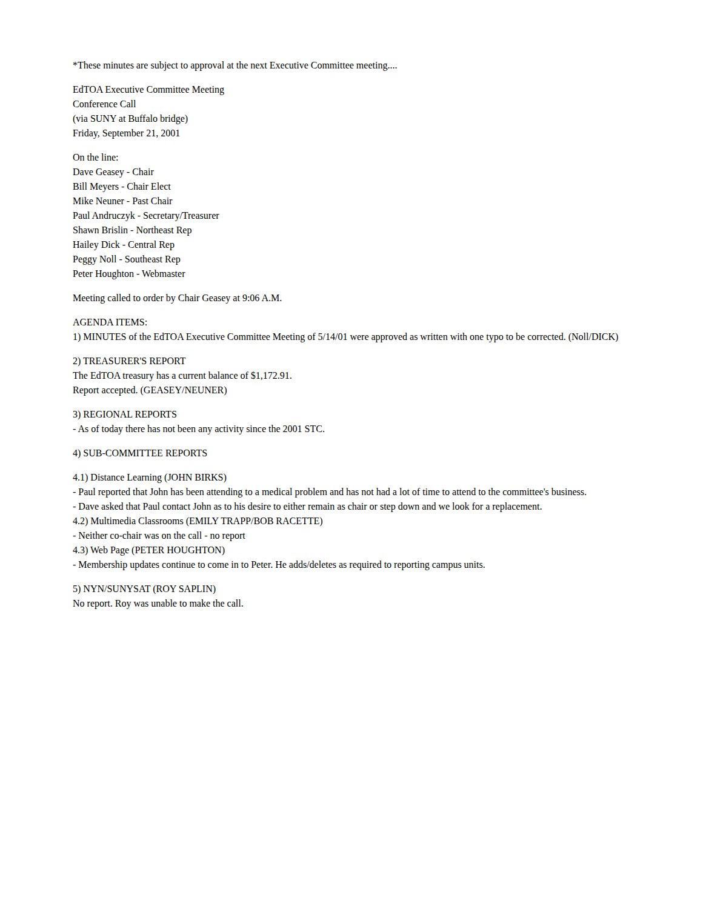*These minutes are subject to approval at the next Executive Committee meeting....
EdTOA Executive Committee Meeting
Conference Call
(via SUNY at Buffalo bridge)
Friday, September 21, 2001
On the line:
Dave Geasey - Chair
Bill Meyers - Chair Elect
Mike Neuner - Past Chair
Paul Andruczyk - Secretary/Treasurer
Shawn Brislin - Northeast Rep
Hailey Dick - Central Rep
Peggy Noll - Southeast Rep
Peter Houghton - Webmaster
Meeting called to order by Chair Geasey at 9:06 A.M.
AGENDA ITEMS:
1) MINUTES of the EdTOA Executive Committee Meeting of 5/14/01 were approved as written with one typo to be corrected. (Noll/DICK)
2) TREASURER'S REPORT
The EdTOA treasury has a current balance of $1,172.91.
Report accepted. (GEASEY/NEUNER)
3) REGIONAL REPORTS
- As of today there has not been any activity since the 2001 STC.
4) SUB-COMMITTEE REPORTS
4.1) Distance Learning (JOHN BIRKS)
- Paul reported that John has been attending to a medical problem and has not had a lot of time to attend to the committee's business.
- Dave asked that Paul contact John as to his desire to either remain as chair or step down and we look for a replacement.
4.2) Multimedia Classrooms (EMILY TRAPP/BOB RACETTE)
- Neither co-chair was on the call - no report
4.3) Web Page (PETER HOUGHTON)
- Membership updates continue to come in to Peter. He adds/deletes as required to reporting campus units.
5) NYN/SUNYSAT (ROY SAPLIN)
No report. Roy was unable to make the call.